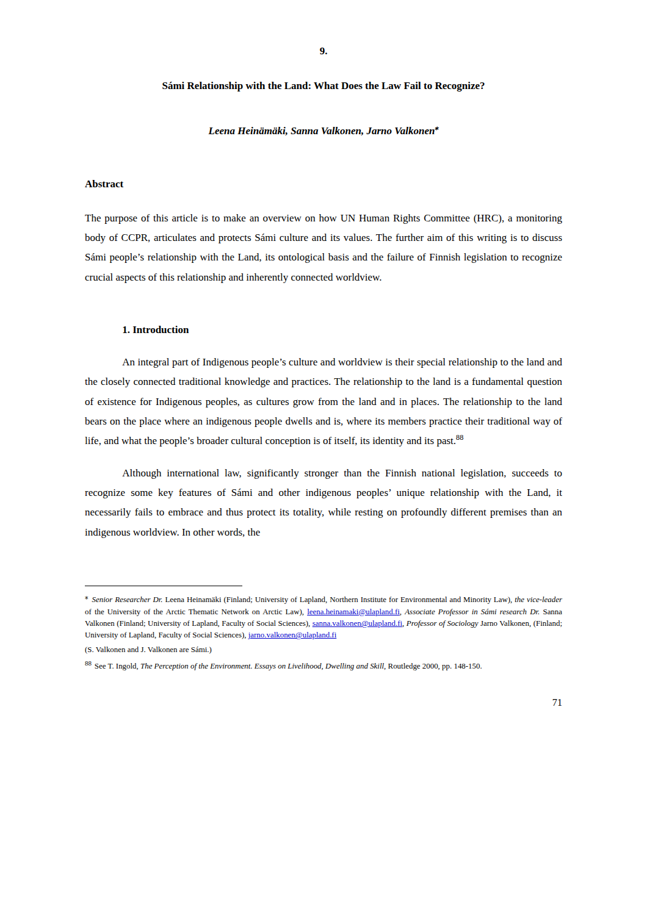9.
Sámi Relationship with the Land: What Does the Law Fail to Recognize?
Leena Heinämäki, Sanna Valkonen, Jarno Valkonen⁎
Abstract
The purpose of this article is to make an overview on how UN Human Rights Committee (HRC), a monitoring body of CCPR, articulates and protects Sámi culture and its values. The further aim of this writing is to discuss Sámi people’s relationship with the Land, its ontological basis and the failure of Finnish legislation to recognize crucial aspects of this relationship and inherently connected worldview.
1. Introduction
An integral part of Indigenous people’s culture and worldview is their special relationship to the land and the closely connected traditional knowledge and practices. The relationship to the land is a fundamental question of existence for Indigenous peoples, as cultures grow from the land and in places. The relationship to the land bears on the place where an indigenous people dwells and is, where its members practice their traditional way of life, and what the people’s broader cultural conception is of itself, its identity and its past.88
Although international law, significantly stronger than the Finnish national legislation, succeeds to recognize some key features of Sámi and other indigenous peoples’ unique relationship with the Land, it necessarily fails to embrace and thus protect its totality, while resting on profoundly different premises than an indigenous worldview. In other words, the
⁎ Senior Researcher Dr. Leena Heinamäki (Finland; University of Lapland, Northern Institute for Environmental and Minority Law), the vice-leader of the University of the Arctic Thematic Network on Arctic Law), leena.heinamaki@ulapland.fi, Associate Professor in Sámi research Dr. Sanna Valkonen (Finland; University of Lapland, Faculty of Social Sciences), sanna.valkonen@ulapland.fi, Professor of Sociology Jarno Valkonen, (Finland; University of Lapland, Faculty of Social Sciences), jarno.valkonen@ulapland.fi
(S. Valkonen and J. Valkonen are Sámi.)
88 See T. Ingold, The Perception of the Environment. Essays on Livelihood, Dwelling and Skill, Routledge 2000, pp. 148-150.
71